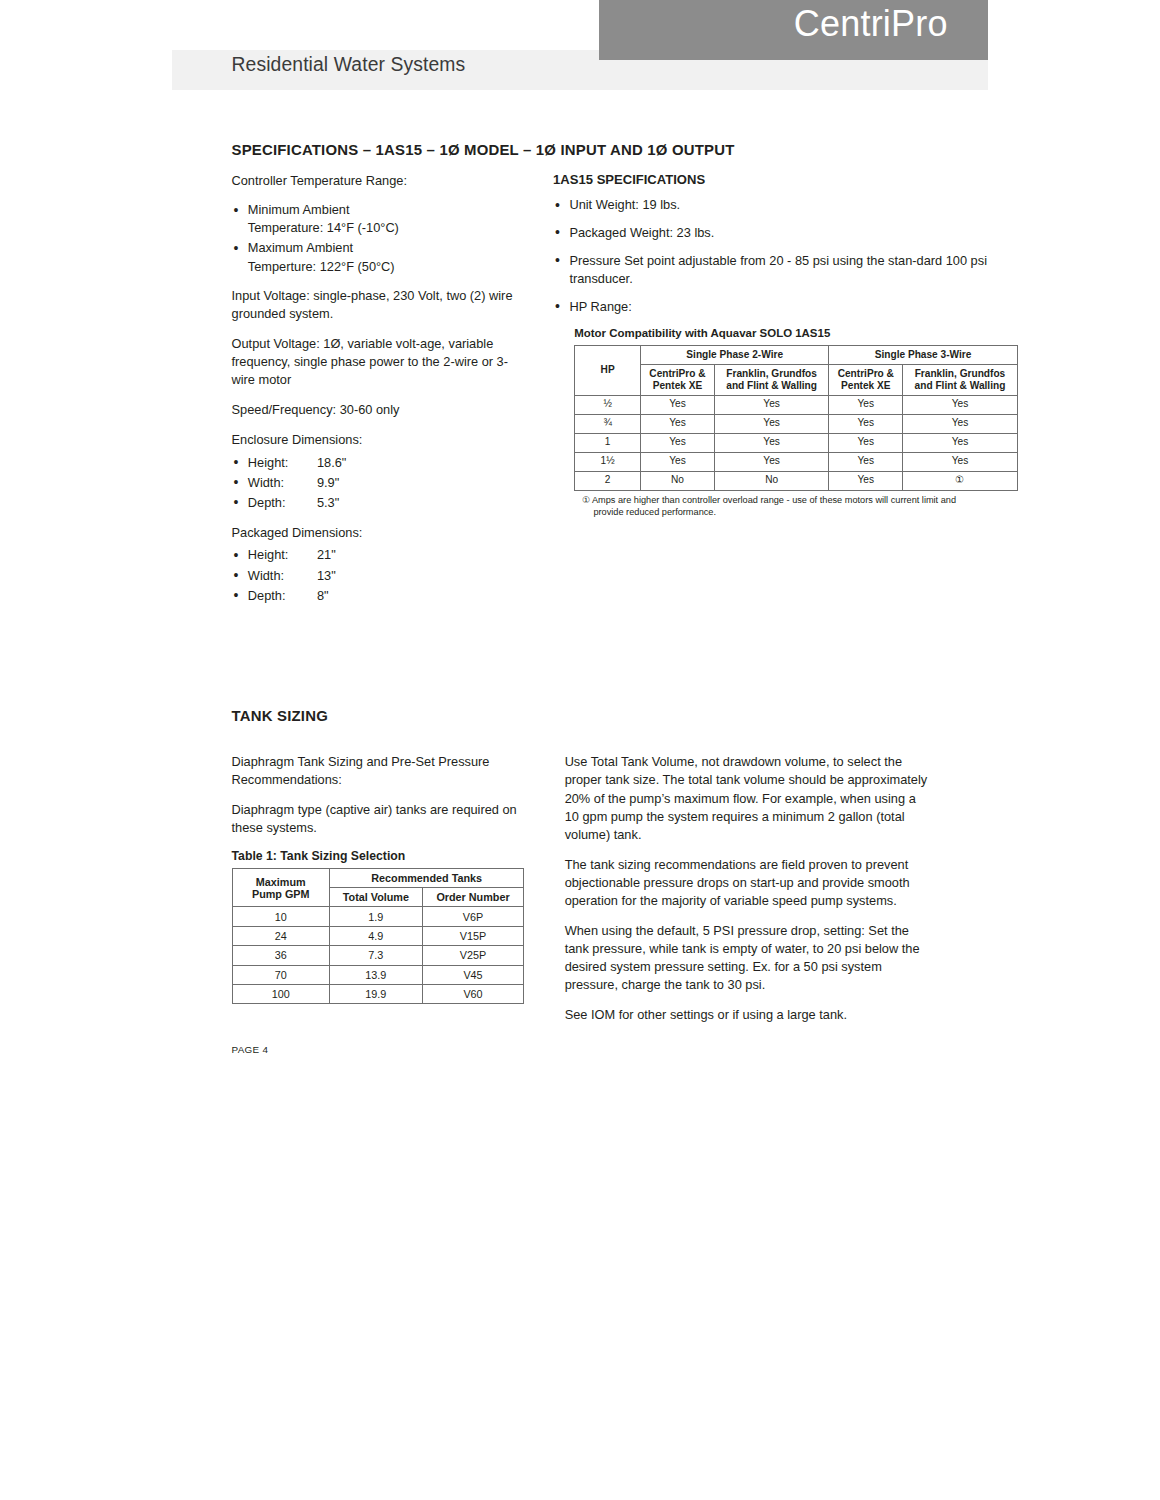CentriPro
Residential Water Systems
SPECIFICATIONS – 1AS15 – 1Ø MODEL – 1Ø INPUT AND 1Ø OUTPUT
Controller Temperature Range:
Minimum Ambient
Temperature: 14°F (-10°C)
Maximum Ambient
Temperture: 122°F (50°C)
Input Voltage: single-phase, 230 Volt, two (2) wire grounded system.
Output Voltage: 1Ø, variable volt-age, variable frequency, single phase power to the 2-wire or 3-wire motor
Speed/Frequency: 30-60 only
Enclosure Dimensions:
Height: 18.6"
Width: 9.9"
Depth: 5.3"
Packaged Dimensions:
Height: 21"
Width: 13"
Depth: 8"
1AS15 SPECIFICATIONS
Unit Weight: 19 lbs.
Packaged Weight: 23 lbs.
Pressure Set point adjustable from 20 - 85 psi using the stan-dard 100 psi transducer.
HP Range:
Motor Compatibility with Aquavar SOLO 1AS15
| HP | Single Phase 2-Wire | Single Phase 3-Wire |
| --- | --- | --- |
| CentriPro & Pentek XE | Franklin, Grundfos and Flint & Walling | CentriPro & Pentek XE | Franklin, Grundfos and Flint & Walling |
| ½ | Yes | Yes | Yes | Yes |
| ¾ | Yes | Yes | Yes | Yes |
| 1 | Yes | Yes | Yes | Yes |
| 1½ | Yes | Yes | Yes | Yes |
| 2 | No | No | Yes | ① |
① Amps are higher than controller overload range - use of these motors will current limit and provide reduced performance.
TANK SIZING
Diaphragm Tank Sizing and Pre-Set Pressure Recommendations:
Diaphragm type (captive air) tanks are required on these systems.
Table 1: Tank Sizing Selection
| Maximum Pump GPM | Recommended Tanks |
| --- | --- |
| Total Volume | Order Number |
| 10 | 1.9 | V6P |
| 24 | 4.9 | V15P |
| 36 | 7.3 | V25P |
| 70 | 13.9 | V45 |
| 100 | 19.9 | V60 |
Use Total Tank Volume, not drawdown volume, to select the proper tank size. The total tank volume should be approximately 20% of the pump’s maximum flow. For example, when using a 10 gpm pump the system requires a minimum 2 gallon (total volume) tank.
The tank sizing recommendations are field proven to prevent objectionable pressure drops on start-up and provide smooth operation for the majority of variable speed pump systems.
When using the default, 5 PSI pressure drop, setting: Set the tank pressure, while tank is empty of water, to 20 psi below the desired system pressure setting. Ex. for a 50 psi system pressure, charge the tank to 30 psi.
See IOM for other settings or if using a large tank.
PAGE 4